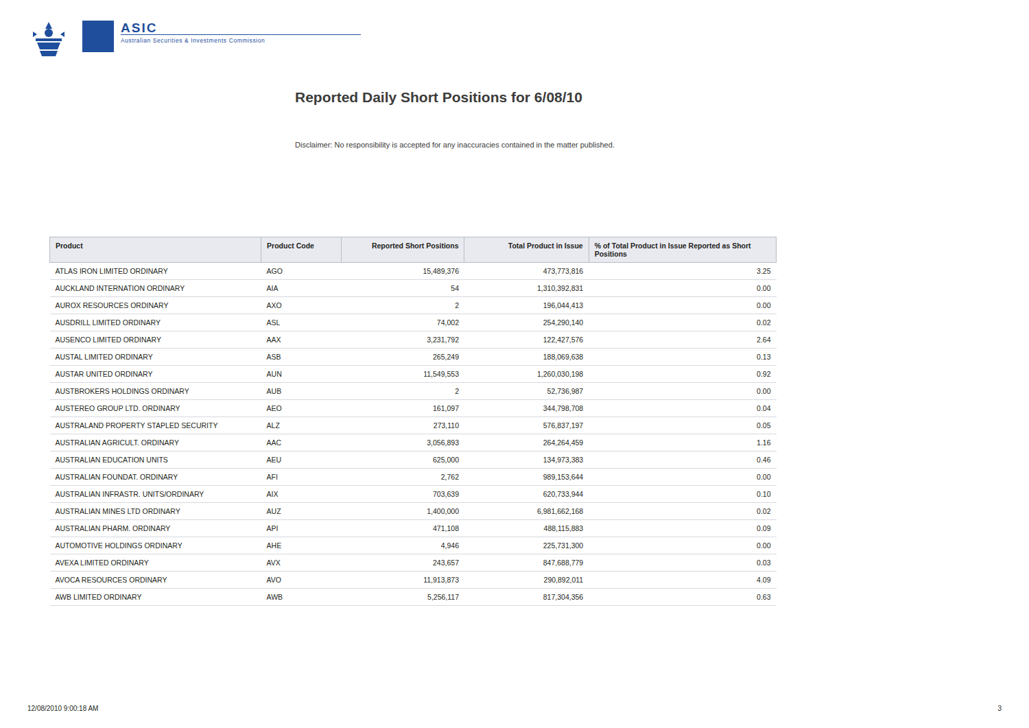ASIC
Australian Securities & Investments Commission
Reported Daily Short Positions for 6/08/10
Disclaimer: No responsibility is accepted for any inaccuracies contained in the matter published.
| Product | Product Code | Reported Short Positions | Total Product in Issue | % of Total Product in Issue Reported as Short Positions |
| --- | --- | --- | --- | --- |
| ATLAS IRON LIMITED ORDINARY | AGO | 15,489,376 | 473,773,816 | 3.25 |
| AUCKLAND INTERNATION ORDINARY | AIA | 54 | 1,310,392,831 | 0.00 |
| AUROX RESOURCES ORDINARY | AXO | 2 | 196,044,413 | 0.00 |
| AUSDRILL LIMITED ORDINARY | ASL | 74,002 | 254,290,140 | 0.02 |
| AUSENCO LIMITED ORDINARY | AAX | 3,231,792 | 122,427,576 | 2.64 |
| AUSTAL LIMITED ORDINARY | ASB | 265,249 | 188,069,638 | 0.13 |
| AUSTAR UNITED ORDINARY | AUN | 11,549,553 | 1,260,030,198 | 0.92 |
| AUSTBROKERS HOLDINGS ORDINARY | AUB | 2 | 52,736,987 | 0.00 |
| AUSTEREO GROUP LTD. ORDINARY | AEO | 161,097 | 344,798,708 | 0.04 |
| AUSTRALAND PROPERTY STAPLED SECURITY | ALZ | 273,110 | 576,837,197 | 0.05 |
| AUSTRALIAN AGRICULT. ORDINARY | AAC | 3,056,893 | 264,264,459 | 1.16 |
| AUSTRALIAN EDUCATION UNITS | AEU | 625,000 | 134,973,383 | 0.46 |
| AUSTRALIAN FOUNDAT. ORDINARY | AFI | 2,762 | 989,153,644 | 0.00 |
| AUSTRALIAN INFRASTR. UNITS/ORDINARY | AIX | 703,639 | 620,733,944 | 0.10 |
| AUSTRALIAN MINES LTD ORDINARY | AUZ | 1,400,000 | 6,981,662,168 | 0.02 |
| AUSTRALIAN PHARM. ORDINARY | API | 471,108 | 488,115,883 | 0.09 |
| AUTOMOTIVE HOLDINGS ORDINARY | AHE | 4,946 | 225,731,300 | 0.00 |
| AVEXA LIMITED ORDINARY | AVX | 243,657 | 847,688,779 | 0.03 |
| AVOCA RESOURCES ORDINARY | AVO | 11,913,873 | 290,892,011 | 4.09 |
| AWB LIMITED ORDINARY | AWB | 5,256,117 | 817,304,356 | 0.63 |
12/08/2010 9:00:18 AM
3